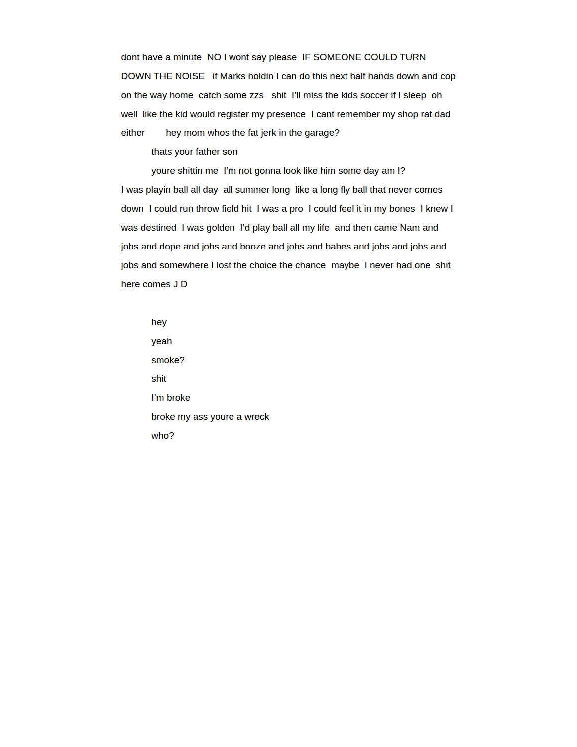dont have a minute NO I wont say please IF SOMEONE COULD TURN DOWN THE NOISE if Marks holdin I can do this next half hands down and cop on the way home catch some zzs shit I’ll miss the kids soccer if I sleep oh well like the kid would register my presence I cant remember my shop rat dad either hey mom whos the fat jerk in the garage?
thats your father son
youre shittin me I’m not gonna look like him some day am I?
I was playin ball all day all summer long like a long fly ball that never comes down I could run throw field hit I was a pro I could feel it in my bones I knew I was destined I was golden I’d play ball all my life and then came Nam and jobs and dope and jobs and booze and jobs and babes and jobs and jobs and jobs and somewhere I lost the choice the chance maybe I never had one shit here comes J D
hey
yeah
smoke?
shit
I’m broke
broke my ass youre a wreck
who?